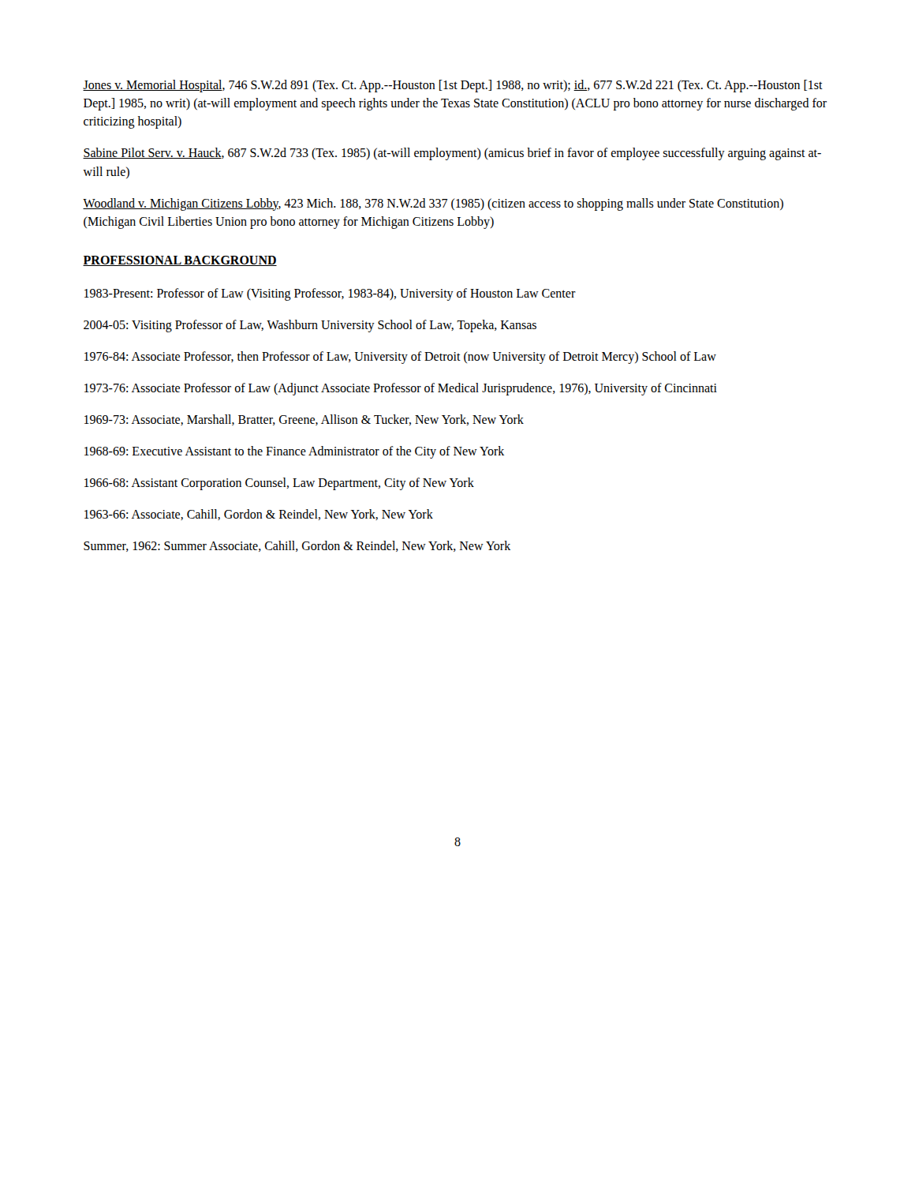Jones v. Memorial Hospital, 746 S.W.2d 891 (Tex. Ct. App.--Houston [1st Dept.] 1988, no writ); id., 677 S.W.2d 221 (Tex. Ct. App.--Houston [1st Dept.] 1985, no writ) (at-will employment and speech rights under the Texas State Constitution) (ACLU pro bono attorney for nurse discharged for criticizing hospital)
Sabine Pilot Serv. v. Hauck, 687 S.W.2d 733 (Tex. 1985) (at-will employment) (amicus brief in favor of employee successfully arguing against at-will rule)
Woodland v. Michigan Citizens Lobby, 423 Mich. 188, 378 N.W.2d 337 (1985) (citizen access to shopping malls under State Constitution) (Michigan Civil Liberties Union pro bono attorney for Michigan Citizens Lobby)
PROFESSIONAL BACKGROUND
1983-Present: Professor of Law (Visiting Professor, 1983-84), University of Houston Law Center
2004-05: Visiting Professor of Law, Washburn University School of Law, Topeka, Kansas
1976-84: Associate Professor, then Professor of Law, University of Detroit (now University of Detroit Mercy) School of Law
1973-76: Associate Professor of Law (Adjunct Associate Professor of Medical Jurisprudence, 1976), University of Cincinnati
1969-73: Associate, Marshall, Bratter, Greene, Allison & Tucker, New York, New York
1968-69: Executive Assistant to the Finance Administrator of the City of New York
1966-68: Assistant Corporation Counsel, Law Department, City of New York
1963-66: Associate, Cahill, Gordon & Reindel, New York, New York
Summer, 1962: Summer Associate, Cahill, Gordon & Reindel, New York, New York
8